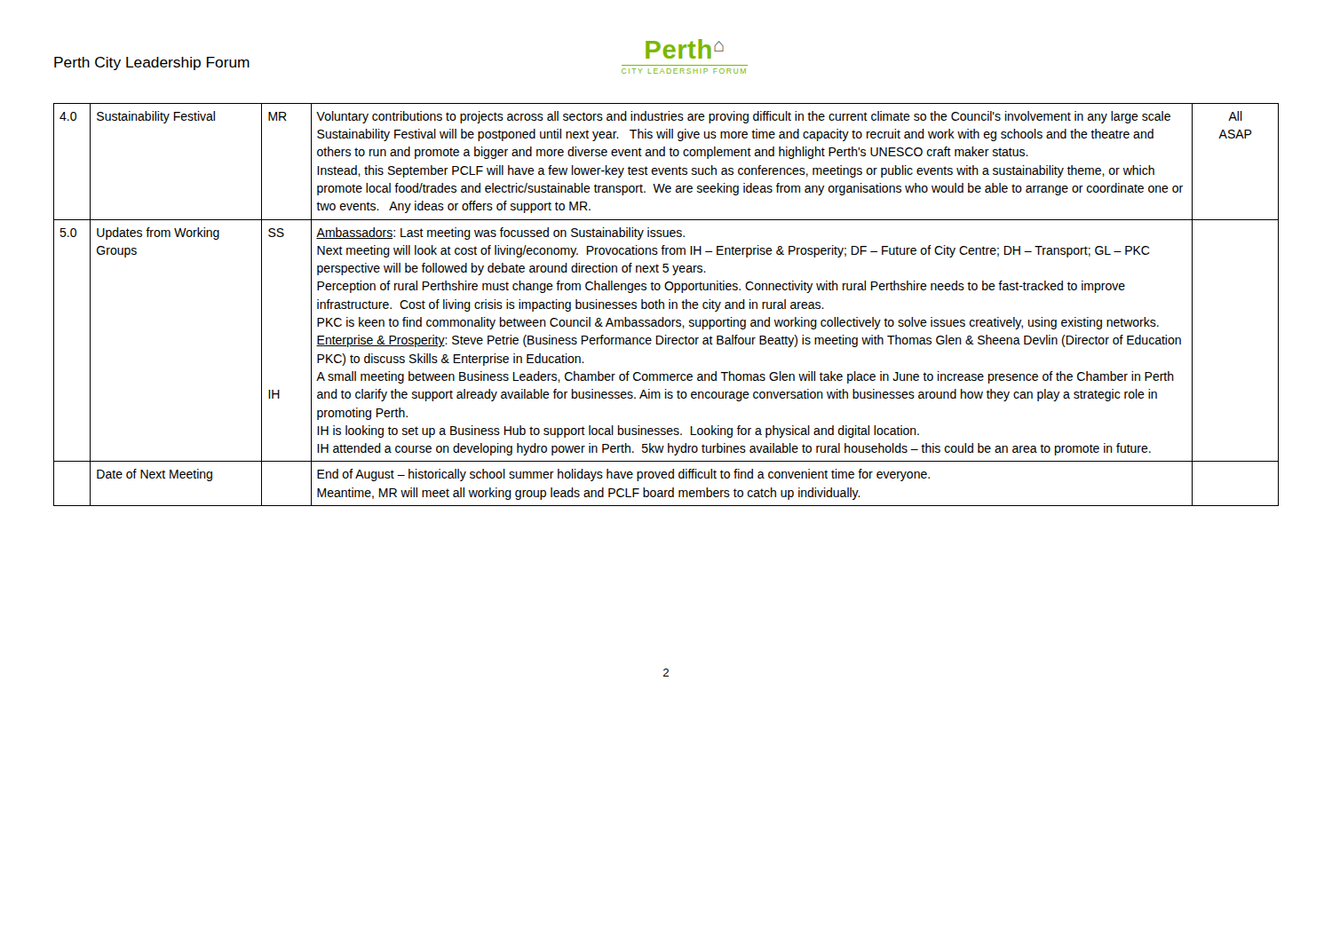Perth City Leadership Forum
Perth⌂
CITY LEADERSHIP FORUM
| 4.0 | Sustainability Festival | MR | Voluntary contributions to projects across all sectors and industries are proving difficult in the current climate so the Council's involvement in any large scale Sustainability Festival will be postponed until next year. This will give us more time and capacity to recruit and work with eg schools and the theatre and others to run and promote a bigger and more diverse event and to complement and highlight Perth's UNESCO craft maker status. Instead, this September PCLF will have a few lower-key test events such as conferences, meetings or public events with a sustainability theme, or which promote local food/trades and electric/sustainable transport. We are seeking ideas from any organisations who would be able to arrange or coordinate one or two events. Any ideas or offers of support to MR. | All ASAP |
| 5.0 | Updates from Working Groups | SS IH | Ambassadors : Last meeting was focussed on Sustainability issues. Next meeting will look at cost of living/economy. Provocations from IH – Enterprise & Prosperity; DF – Future of City Centre; DH – Transport; GL – PKC perspective will be followed by debate around direction of next 5 years. Perception of rural Perthshire must change from Challenges to Opportunities. Connectivity with rural Perthshire needs to be fast-tracked to improve infrastructure. Cost of living crisis is impacting businesses both in the city and in rural areas. PKC is keen to find commonality between Council & Ambassadors, supporting and working collectively to solve issues creatively, using existing networks. Enterprise & Prosperity : Steve Petrie (Business Performance Director at Balfour Beatty) is meeting with Thomas Glen & Sheena Devlin (Director of Education PKC) to discuss Skills & Enterprise in Education. A small meeting between Business Leaders, Chamber of Commerce and Thomas Glen will take place in June to increase presence of the Chamber in Perth and to clarify the support already available for businesses. Aim is to encourage conversation with businesses around how they can play a strategic role in promoting Perth. IH is looking to set up a Business Hub to support local businesses. Looking for a physical and digital location. IH attended a course on developing hydro power in Perth. 5kw hydro turbines available to rural households – this could be an area to promote in future. | |
| | Date of Next Meeting | | End of August – historically school summer holidays have proved difficult to find a convenient time for everyone. Meantime, MR will meet all working group leads and PCLF board members to catch up individually. | |
2